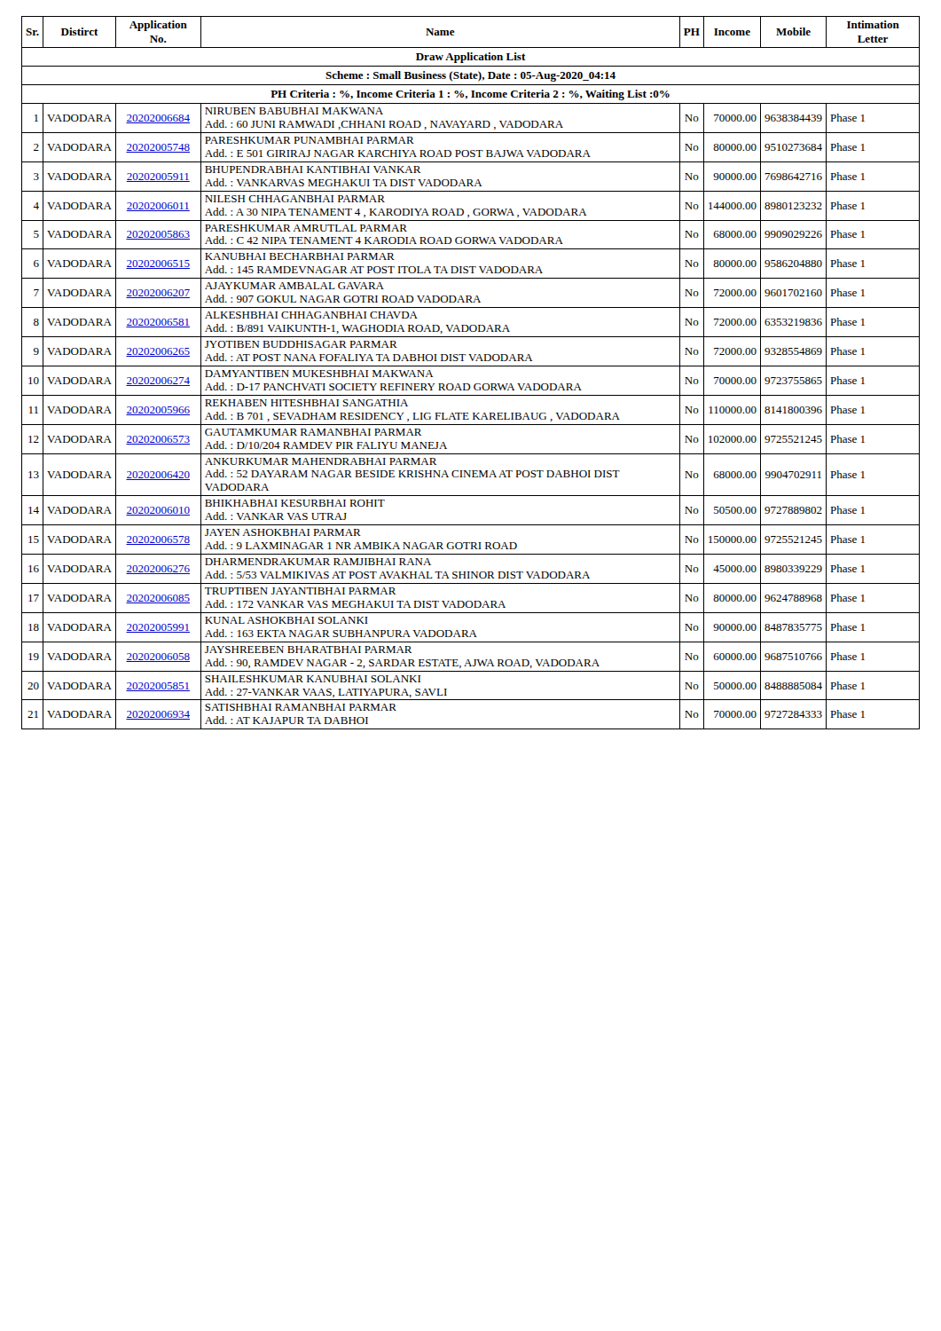| Draw Application List |
| Scheme : Small Business (State), Date : 05-Aug-2020_04:14 |
| PH Criteria : %, Income Criteria 1 : %, Income Criteria 2 : %, Waiting List :0% |
| Sr. | Distirct | Application No. | Name | PH | Income | Mobile | Intimation Letter |
| 1 | VADODARA | 20202006684 | NIRUBEN BABUBHAI MAKWANA Add. : 60 JUNI RAMWADI ,CHHANI ROAD , NAVAYARD , VADODARA | No | 70000.00 | 9638384439 | Phase 1 |
| 2 | VADODARA | 20202005748 | PARESHKUMAR PUNAMBHAI PARMAR Add. : E 501 GIRIRAJ NAGAR KARCHIYA ROAD POST BAJWA VADODARA | No | 80000.00 | 9510273684 | Phase 1 |
| 3 | VADODARA | 20202005911 | BHUPENDRABHAI KANTIBHAI VANKAR Add. : VANKARVAS MEGHAKUI TA DIST VADODARA | No | 90000.00 | 7698642716 | Phase 1 |
| 4 | VADODARA | 20202006011 | NILESH CHHAGANBHAI PARMAR Add. : A 30 NIPA TENAMENT 4 , KARODIYA ROAD , GORWA , VADODARA | No | 144000.00 | 8980123232 | Phase 1 |
| 5 | VADODARA | 20202005863 | PARESHKUMAR AMRUTLAL PARMAR Add. : C 42 NIPA TENAMENT 4 KARODIA ROAD GORWA VADODARA | No | 68000.00 | 9909029226 | Phase 1 |
| 6 | VADODARA | 20202006515 | KANUBHAI BECHARBHAI PARMAR Add. : 145 RAMDEVNAGAR AT POST ITOLA TA DIST VADODARA | No | 80000.00 | 9586204880 | Phase 1 |
| 7 | VADODARA | 20202006207 | AJAYKUMAR AMBALAL GAVARA Add. : 907 GOKUL NAGAR GOTRI ROAD VADODARA | No | 72000.00 | 9601702160 | Phase 1 |
| 8 | VADODARA | 20202006581 | ALKESHBHAI CHHAGANBHAI CHAVDA Add. : B/891 VAIKUNTH-1, WAGHODIA ROAD, VADODARA | No | 72000.00 | 6353219836 | Phase 1 |
| 9 | VADODARA | 20202006265 | JYOTIBEN BUDDHISAGAR PARMAR Add. : AT POST NANA FOFALIYA TA DABHOI DIST VADODARA | No | 72000.00 | 9328554869 | Phase 1 |
| 10 | VADODARA | 20202006274 | DAMYANTIBEN MUKESHBHAI MAKWANA Add. : D-17 PANCHVATI SOCIETY REFINERY ROAD GORWA VADODARA | No | 70000.00 | 9723755865 | Phase 1 |
| 11 | VADODARA | 20202005966 | REKHABEN HITESHBHAI SANGATHIA Add. : B 701 , SEVADHAM RESIDENCY , LIG FLATE KARELIBAUG , VADODARA | No | 110000.00 | 8141800396 | Phase 1 |
| 12 | VADODARA | 20202006573 | GAUTAMKUMAR RAMANBHAI PARMAR Add. : D/10/204 RAMDEV PIR FALIYU MANEJA | No | 102000.00 | 9725521245 | Phase 1 |
| 13 | VADODARA | 20202006420 | ANKURKUMAR MAHENDRABHAI PARMAR Add. : 52 DAYARAM NAGAR BESIDE KRISHNA CINEMA AT POST DABHOI DIST VADODARA | No | 68000.00 | 9904702911 | Phase 1 |
| 14 | VADODARA | 20202006010 | BHIKHABHAI KESURBHAI ROHIT Add. : VANKAR VAS UTRAJ | No | 50500.00 | 9727889802 | Phase 1 |
| 15 | VADODARA | 20202006578 | JAYEN ASHOKBHAI PARMAR Add. : 9 LAXMINAGAR 1 NR AMBIKA NAGAR GOTRI ROAD | No | 150000.00 | 9725521245 | Phase 1 |
| 16 | VADODARA | 20202006276 | DHARMENDRAKUMAR RAMJIBHAI RANA Add. : 5/53 VALMIKIVAS AT POST AVAKHAL TA SHINOR DIST VADODARA | No | 45000.00 | 8980339229 | Phase 1 |
| 17 | VADODARA | 20202006085 | TRUPTIBEN JAYANTIBHAI PARMAR Add. : 172 VANKAR VAS MEGHAKUI TA DIST VADODARA | No | 80000.00 | 9624788968 | Phase 1 |
| 18 | VADODARA | 20202005991 | KUNAL ASHOKBHAI SOLANKI Add. : 163 EKTA NAGAR SUBHANPURA VADODARA | No | 90000.00 | 8487835775 | Phase 1 |
| 19 | VADODARA | 20202006058 | JAYSHREEBEN BHARATBHAI PARMAR Add. : 90, RAMDEV NAGAR - 2, SARDAR ESTATE, AJWA ROAD, VADODARA | No | 60000.00 | 9687510766 | Phase 1 |
| 20 | VADODARA | 20202005851 | SHAILESHKUMAR KANUBHAI SOLANKI Add. : 27-VANKAR VAAS, LATIYAPURA, SAVLI | No | 50000.00 | 8488885084 | Phase 1 |
| 21 | VADODARA | 20202006934 | SATISHBHAI RAMANBHAI PARMAR Add. : AT KAJAPUR TA DABHOI | No | 70000.00 | 9727284333 | Phase 1 |